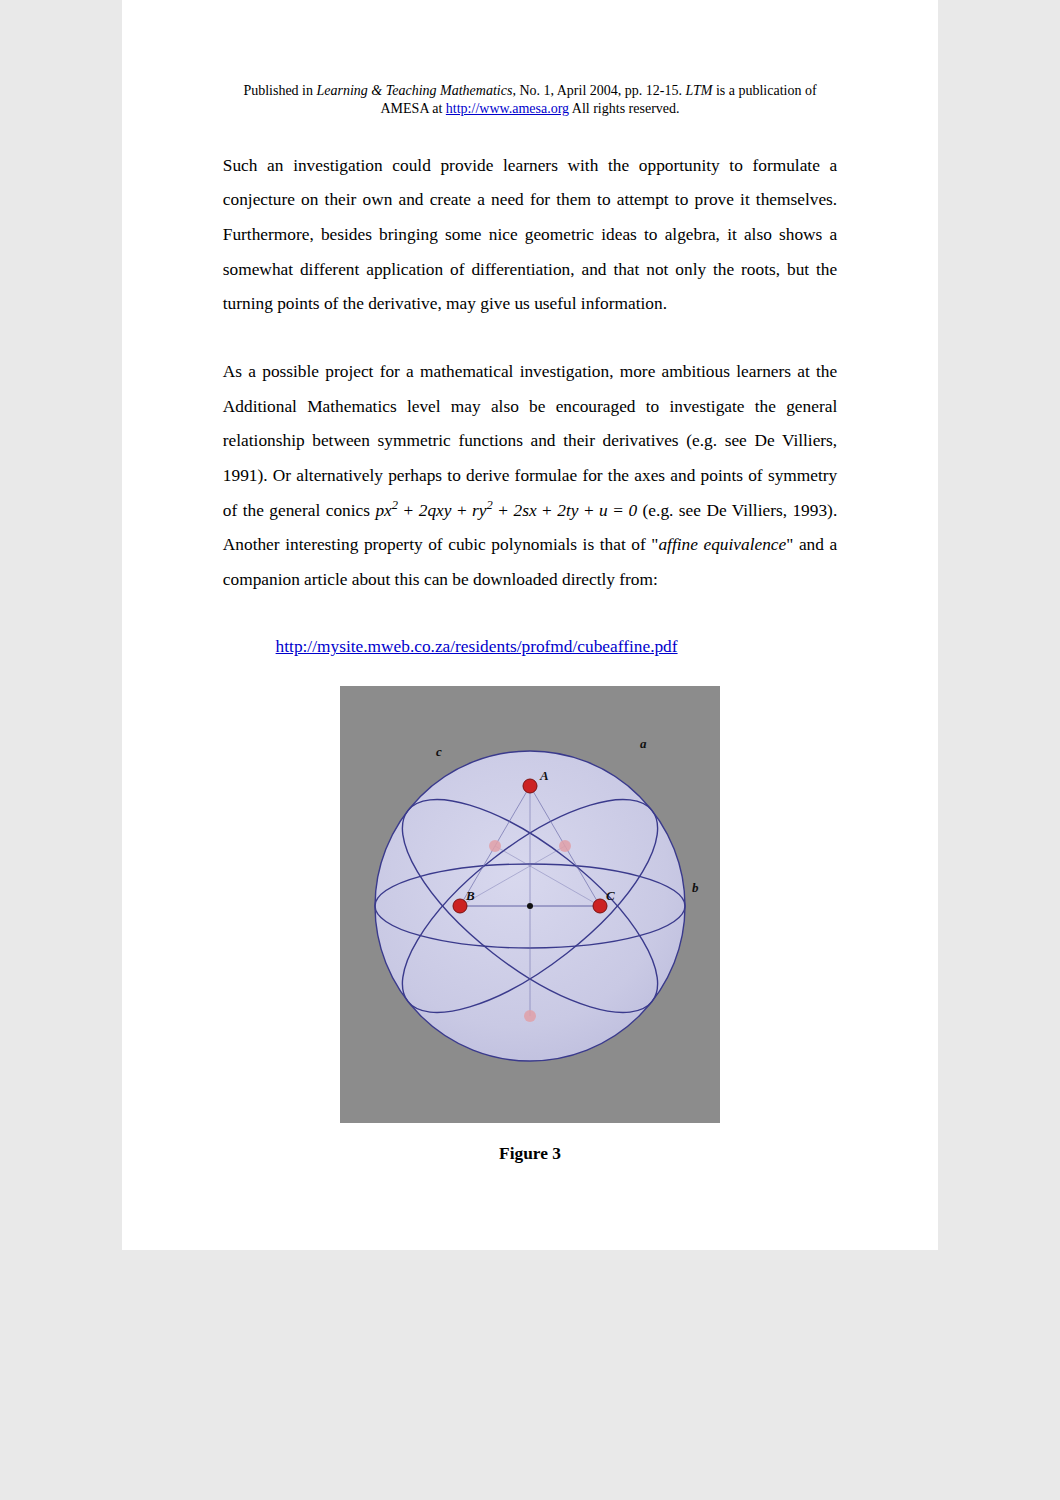Published in Learning & Teaching Mathematics, No. 1, April 2004, pp. 12-15. LTM is a publication of
AMESA at http://www.amesa.org All rights reserved.
Such an investigation could provide learners with the opportunity to formulate a conjecture on their own and create a need for them to attempt to prove it themselves. Furthermore, besides bringing some nice geometric ideas to algebra, it also shows a somewhat different application of differentiation, and that not only the roots, but the turning points of the derivative, may give us useful information.
As a possible project for a mathematical investigation, more ambitious learners at the Additional Mathematics level may also be encouraged to investigate the general relationship between symmetric functions and their derivatives (e.g. see De Villiers, 1991). Or alternatively perhaps to derive formulae for the axes and points of symmetry of the general conics px2 + 2qxy + ry2 + 2sx + 2ty + u = 0 (e.g. see De Villiers, 1993). Another interesting property of cubic polynomials is that of "affine equivalence" and a companion article about this can be downloaded directly from:
http://mysite.mweb.co.za/residents/profmd/cubeaffine.pdf
A B C a b c
Figure 3